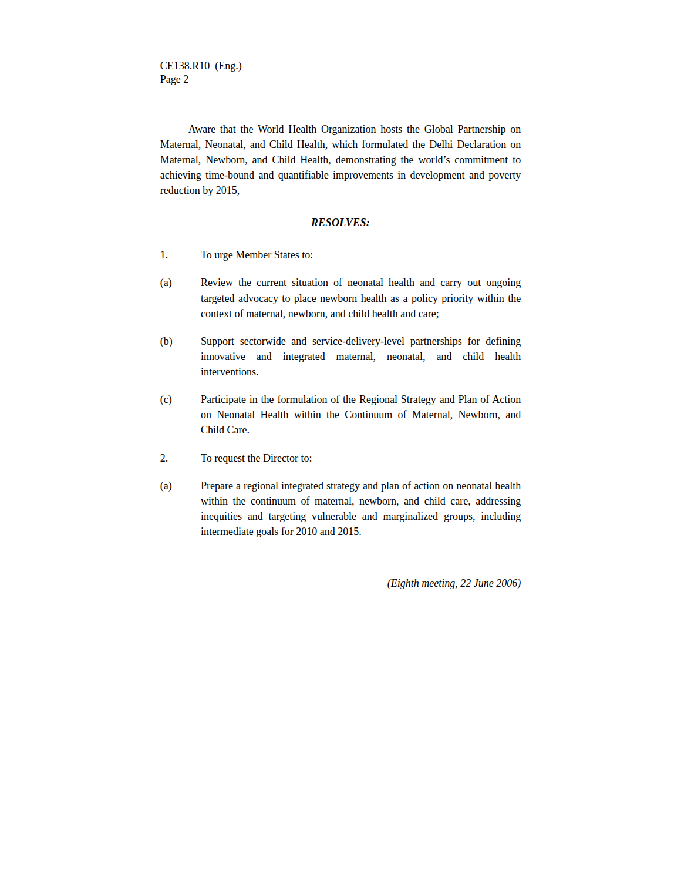CE138.R10 (Eng.)
Page 2
Aware that the World Health Organization hosts the Global Partnership on Maternal, Neonatal, and Child Health, which formulated the Delhi Declaration on Maternal, Newborn, and Child Health, demonstrating the world’s commitment to achieving time-bound and quantifiable improvements in development and poverty reduction by 2015,
RESOLVES:
| 1. | To urge Member States to: |
| (a) | Review the current situation of neonatal health and carry out ongoing targeted advocacy to place newborn health as a policy priority within the context of maternal, newborn, and child health and care; |
| (b) | Support sectorwide and service-delivery-level partnerships for defining innovative and integrated maternal, neonatal, and child health interventions. |
| (c) | Participate in the formulation of the Regional Strategy and Plan of Action on Neonatal Health within the Continuum of Maternal, Newborn, and Child Care. |
| 2. | To request the Director to: |
| (a) | Prepare a regional integrated strategy and plan of action on neonatal health within the continuum of maternal, newborn, and child care, addressing inequities and targeting vulnerable and marginalized groups, including intermediate goals for 2010 and 2015. |
(Eighth meeting, 22 June 2006)